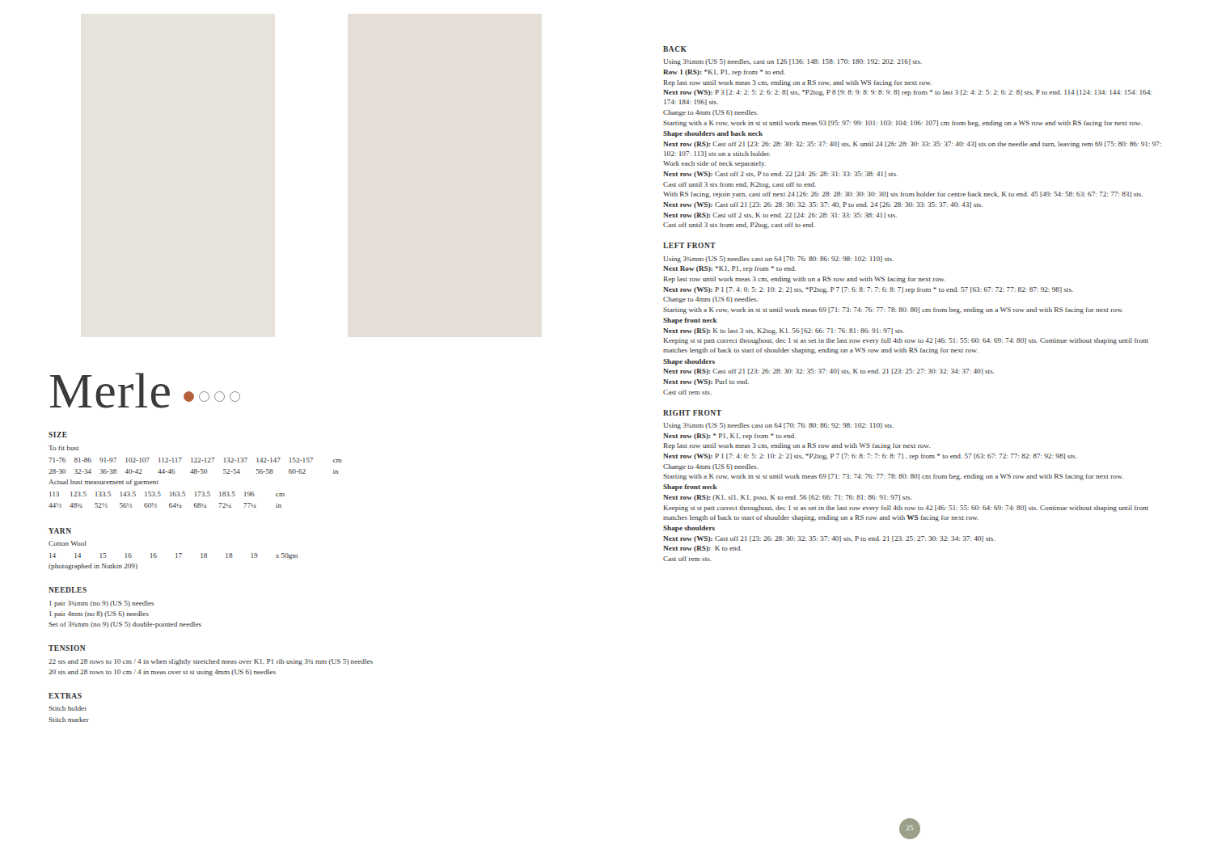Merle
Size
To fit bust
| 71-76 | 81-86 | 91-97 | 102-107 | 112-117 | 122-127 | 132-137 | 142-147 | 152-157 | cm |
| 28-30 | 32-34 | 36-38 | 40-42 | 44-46 | 48-50 | 52-54 | 56-58 | 60-62 | in |
Actual bust measurement of garment
| 113 | 123.5 | 133.5 | 143.5 | 153.5 | 163.5 | 173.5 | 183.5 | 196 | cm |
| 44½ | 48¾ | 52½ | 56½ | 60½ | 64¼ | 68¼ | 72¼ | 77¼ | in |
Yarn
Cotton Wool
| 14 | 14 | 15 | 16 | 16 | 17 | 18 | 18 | 19 | x 50gm |
(photographed in Nutkin 209)
Needles
1 pair 3¾mm (no 9) (US 5) needles
1 pair 4mm (no 8) (US 6) needles
Set of 3¾mm (no 9) (US 5) double-pointed needles
Tension
22 sts and 28 rows to 10 cm / 4 in when slightly stretched meas over K1, P1 rib using 3¾ mm (US 5) needles
20 sts and 28 rows to 10 cm / 4 in meas over st st using 4mm (US 6) needles
Extras
Stitch holder
Stitch marker
Back
Using 3¾mm (US 5) needles, cast on 126 [136: 148: 158: 170: 180: 192: 202: 216] sts.
Row 1 (RS): *K1, P1, rep from * to end.
Rep last row until work meas 3 cm, ending on a RS row, and with WS facing for next row.
Next row (WS): P 3 [2: 4: 2: 5: 2: 6: 2: 8] sts, *P2tog, P 8 [9: 8: 9: 8: 9: 8: 9: 8] rep from * to last 3 [2: 4: 2: 5: 2: 6: 2: 8] sts, P to end. 114 [124: 134: 144: 154: 164: 174: 184: 196] sts.
Change to 4mm (US 6) needles.
Starting with a K row, work in st st until work meas 93 [95: 97: 99: 101: 103: 104: 106: 107] cm from beg, ending on a WS row and with RS facing for next row.
Shape shoulders and back neck
Next row (RS): Cast off 21 [23: 26: 28: 30: 32: 35: 37: 40] sts, K until 24 [26: 28: 30: 33: 35: 37: 40: 43] sts on the needle and turn, leaving rem 69 [75: 80: 86: 91: 97: 102: 107: 113] sts on a stitch holder.
Work each side of neck separately.
Next row (WS): Cast off 2 sts, P to end. 22 [24: 26: 28: 31: 33: 35: 38: 41] sts.
Cast off until 3 sts from end, K2tog, cast off to end.
With RS facing, rejoin yarn, cast off next 24 [26: 26: 28: 28: 30: 30: 30: 30] sts from holder for centre back neck, K to end. 45 [49: 54: 58: 63: 67: 72: 77: 83] sts.
Next row (WS): Cast off 21 [23: 26: 28: 30: 32: 35: 37: 40, P to end. 24 [26: 28: 30: 33: 35: 37: 40: 43] sts.
Next row (RS): Cast off 2 sts, K to end. 22 [24: 26: 28: 31: 33: 35: 38: 41] sts.
Cast off until 3 sts from end, P2tog, cast off to end.
Left Front
Using 3¾mm (US 5) needles cast on 64 [70: 76: 80: 86: 92: 98: 102: 110] sts.
Next Row (RS): *K1, P1, rep from * to end.
Rep last row until work meas 3 cm, ending with on a RS row and with WS facing for next row.
Next row (WS): P 1 [7: 4: 0: 5: 2: 10: 2: 2] sts, *P2tog, P 7 [7: 6: 8: 7: 7: 6: 8: 7] rep from * to end. 57 [63: 67: 72: 77: 82: 87: 92: 98] sts.
Change to 4mm (US 6) needles.
Starting with a K row, work in st st until work meas 69 [71: 73: 74: 76: 77: 78: 80: 80] cm from beg, ending on a WS row and with RS facing for next row.
Shape front neck
Next row (RS): K to last 3 sts, K2tog, K1. 56 [62: 66: 71: 76: 81: 86: 91: 97] sts.
Keeping st st patt correct throughout, dec 1 st as set in the last row every foll 4th row to 42 [46: 51: 55: 60: 64: 69: 74: 80] sts. Continue without shaping until front matches length of back to start of shoulder shaping, ending on a WS row and with RS facing for next row.
Shape shoulders
Next row (RS): Cast off 21 [23: 26: 28: 30: 32: 35: 37: 40] sts, K to end. 21 [23: 25: 27: 30: 32: 34: 37: 40] sts.
Next row (WS): Purl to end.
Cast off rem sts.
Right Front
Using 3¾mm (US 5) needles cast on 64 [70: 76: 80: 86: 92: 98: 102: 110] sts.
Next row (RS): * P1, K1, rep from * to end.
Rep last row until work meas 3 cm, ending on a RS row and with WS facing for next row.
Next row (WS): P 1 [7: 4: 0: 5: 2: 10: 2: 2] sts, *P2tog, P 7 [7: 6: 8: 7: 7: 6: 8: 7] , rep from * to end. 57 [63: 67: 72: 77: 82: 87: 92: 98] sts.
Change to 4mm (US 6) needles.
Starting with a K row, work in st st until work meas 69 [71: 73: 74: 76: 77: 78: 80: 80] cm from beg, ending on a WS row and with RS facing for next row.
Shape front neck
Next row (RS): (K1, sl1, K1, psso, K to end. 56 [62: 66: 71: 76: 81: 86: 91: 97] sts.
Keeping st st patt correct throughout, dec 1 st as set in the last row every foll 4th row to 42 [46: 51: 55: 60: 64: 69: 74: 80] sts. Continue without shaping until front matches length of back to start of shoulder shaping, ending on a RS row and with WS facing for next row.
Shape shoulders
Next row (WS): Cast off 21 [23: 26: 28: 30: 32: 35: 37: 40] sts, P to end. 21 [23: 25: 27: 30: 32: 34: 37: 40] sts.
Next row (RS): K to end.
Cast off rem sts.
25